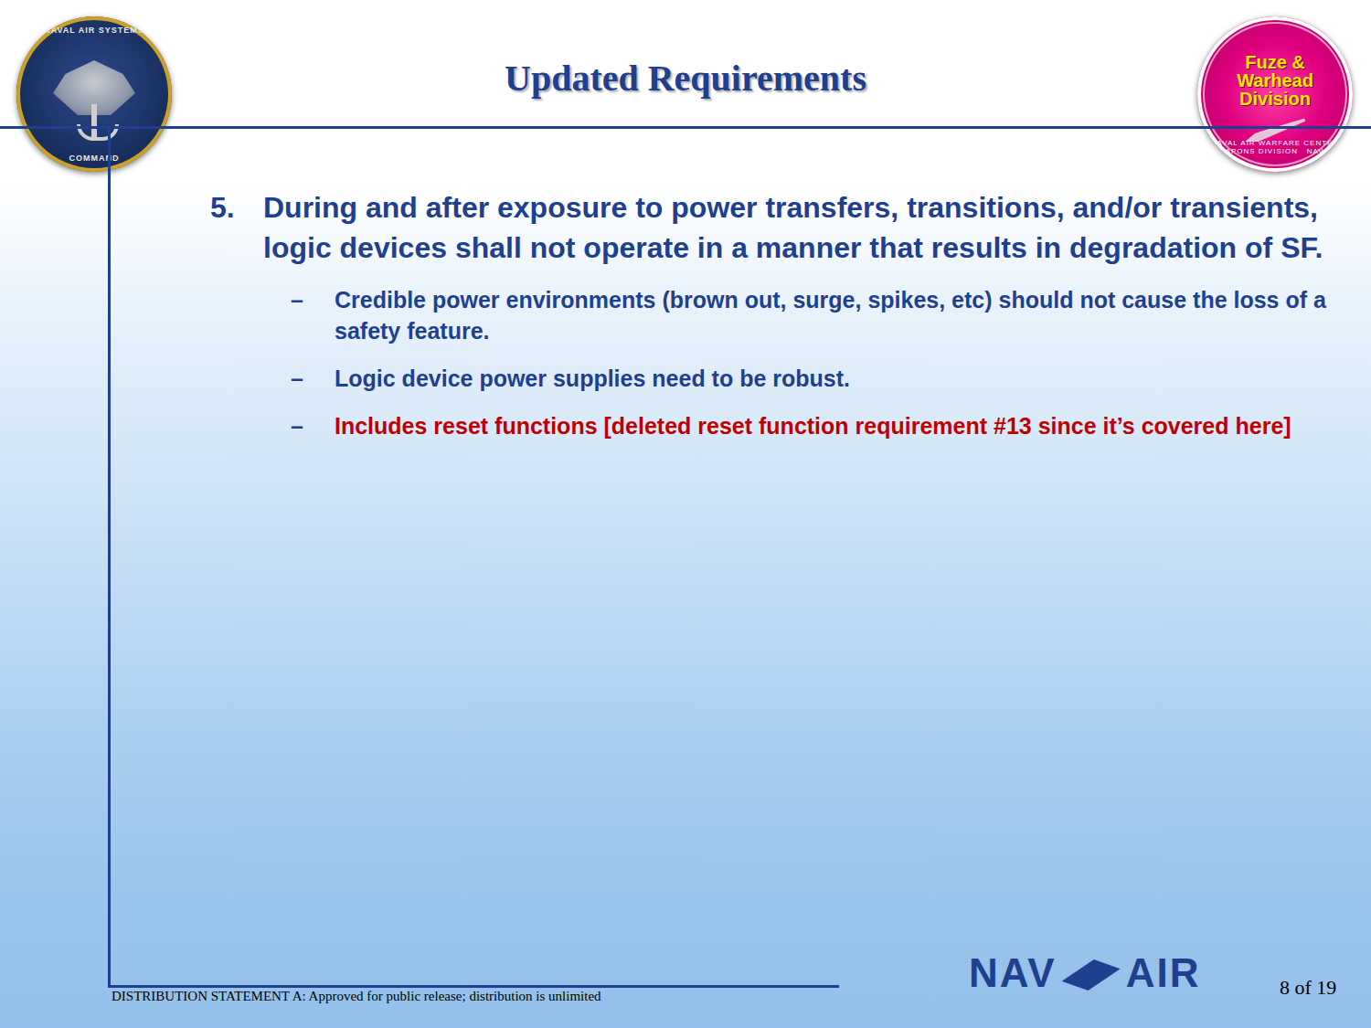NAVAL AIR SYSTEMS COMMAND
Fuze &
Warhead
Division
NAVAL AIR WARFARE CENTER WEAPONS DIVISION NAVAIR
Updated Requirements
5.
During and after exposure to power transfers, transitions, and/or transients, logic devices shall not operate in a manner that results in degradation of SF.
Credible power environments (brown out, surge, spikes, etc) should not cause the loss of a safety feature.
Logic device power supplies need to be robust.
Includes reset functions [deleted reset function requirement #13 since it’s covered here]
NAV AIR
DISTRIBUTION STATEMENT A: Approved for public release; distribution is unlimited
8 of 19